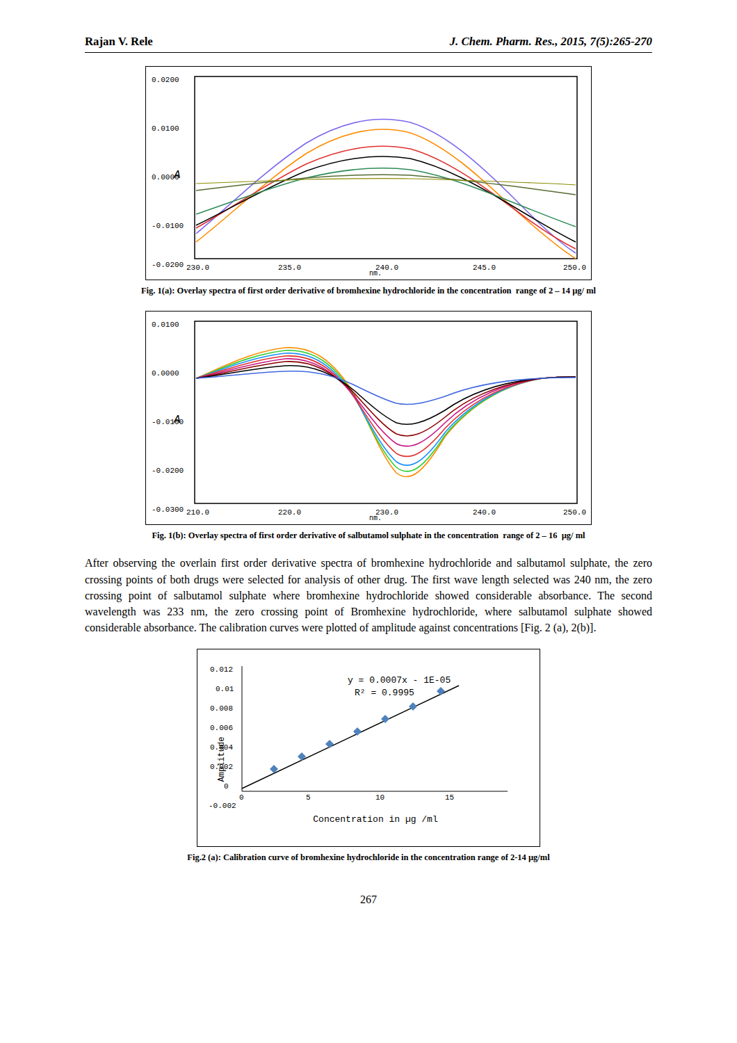Rajan V. Rele J. Chem. Pharm. Res., 2015, 7(5):265-270
0.0200 0.0100 0.0000 -0.0100 -0.0200 230.0 235.0 240.0 245.0 250.0 nm. A
Fig. 1(a): Overlay spectra of first order derivative of bromhexine hydrochloride in the concentration range of 2 – 14 µg/ ml
0.0100 0.0000 -0.0100 -0.0200 -0.0300 210.0 220.0 230.0 240.0 250.0 nm. A
Fig. 1(b): Overlay spectra of first order derivative of salbutamol sulphate in the concentration range of 2 – 16 µg/ ml
After observing the overlain first order derivative spectra of bromhexine hydrochloride and salbutamol sulphate, the zero crossing points of both drugs were selected for analysis of other drug. The first wave length selected was 240 nm, the zero crossing point of salbutamol sulphate where bromhexine hydrochloride showed considerable absorbance. The second wavelength was 233 nm, the zero crossing point of Bromhexine hydrochloride, where salbutamol sulphate showed considerable absorbance. The calibration curves were plotted of amplitude against concentrations [Fig. 2 (a), 2(b)].
0.012 0.01 0.008 0.006 0.004 0.002 0 -0.002 Amplitude 0 5 10 15 Concentration in µg /ml y = 0.0007x - 1E-05 R² = 0.9995
Fig.2 (a): Calibration curve of bromhexine hydrochloride in the concentration range of 2-14 µg/ml
267